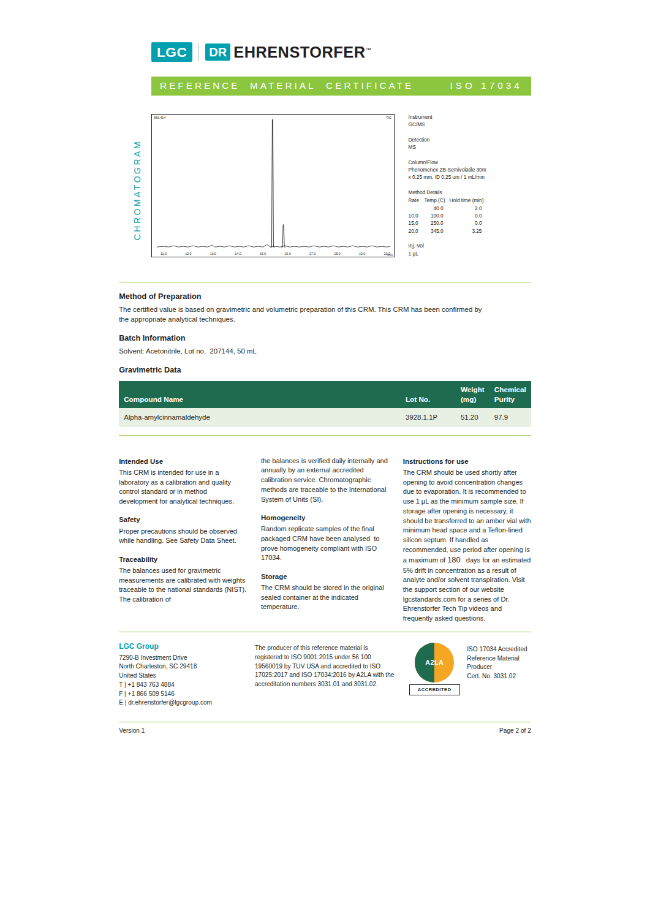LGC
DR
EHRENSTORFER™
REFERENCE MATERIAL CERTIFICATE ISO 17034
CHROMATOGRAM
983,414 TIC
11.012.013.014.015.016.017.018.019.020.0
min
Instrument GC/MS
Detection MS
Column/Flow Phenomenex ZB-Semivolatile 30m
x 0.25 mm, ID 0.25 um / 1 mL/min
Method Details
| Rate | Temp.(C) | Hold time (min) |
| | 40.0 | 2.0 |
| 10.0 | 100.0 | 0.0 |
| 15.0 | 250.0 | 0.0 |
| 20.0 | 345.0 | 3.25 |
Inj.-Vol 1 µL
Method of Preparation
The certified value is based on gravimetric and volumetric preparation of this CRM. This CRM has been confirmed by the appropriate analytical techniques.
Batch Information
Solvent: Acetonitrile, Lot no. 207144, 50 mL
Gravimetric Data
| Compound Name | Lot No. | Weight (mg) | Chemical Purity |
| --- | --- | --- | --- |
| Alpha-amylcinnamaldehyde | 3928.1.1P | 51.20 | 97.9 |
Intended Use
This CRM is intended for use in a laboratory as a calibration and quality control standard or in method development for analytical techniques.
Safety
Proper precautions should be observed while handling. See Safety Data Sheet.
Traceability
The balances used for gravimetric measurements are calibrated with weights traceable to the national standards (NIST). The calibration of
the balances is verified daily internally and annually by an external accredited calibration service. Chromatographic methods are traceable to the International System of Units (SI).
Homogeneity
Random replicate samples of the final packaged CRM have been analysed to prove homogeneity compliant with ISO 17034.
Storage
The CRM should be stored in the original sealed container at the indicated temperature.
Instructions for use
The CRM should be used shortly after opening to avoid concentration changes due to evaporation. It is recommended to use 1 µL as the minimum sample size. If storage after opening is necessary, it should be transferred to an amber vial with minimum head space and a Teflon-lined silicon septum. If handled as recommended, use period after opening is a maximum of 180 days for an estimated 5% drift in concentration as a result of analyte and/or solvent transpiration. Visit the support section of our website lgcstandards.com for a series of Dr. Ehrenstorfer Tech Tip videos and frequently asked questions.
LGC Group 7290-B Investment Drive
North Charleston, SC 29418
United States
T | +1 843 763 4884
F | +1 866 509 5146
E | dr.ehrenstorfer@lgcgroup.com
The producer of this reference material is registered to ISO 9001:2015 under 56 100 19560019 by TUV USA and accredited to ISO 17025:2017 and ISO 17034:2016 by A2LA with the accreditation numbers 3031.01 and 3031.02.
A2LA
ACCREDITED
ISO 17034 Accredited
Reference Material Producer
Cert. No. 3031.02
Version 1 Page 2 of 2